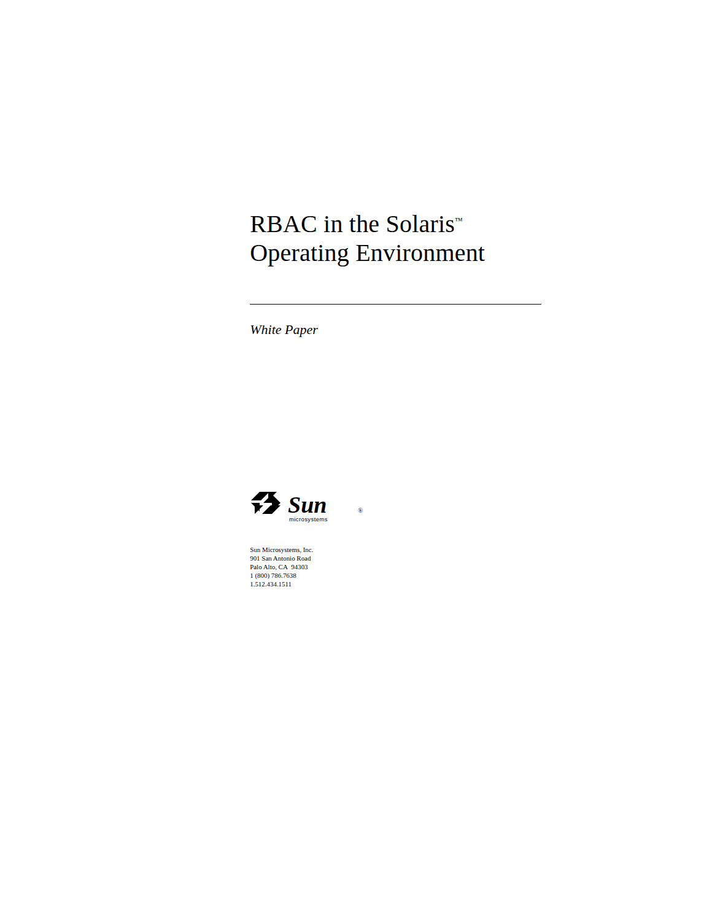RBAC in the Solaris™
Operating Environment
White Paper
Sun ® microsystems
Sun Microsystems, Inc.
901 San Antonio Road
Palo Alto, CA 94303
1 (800) 786.7638
1.512.434.1511